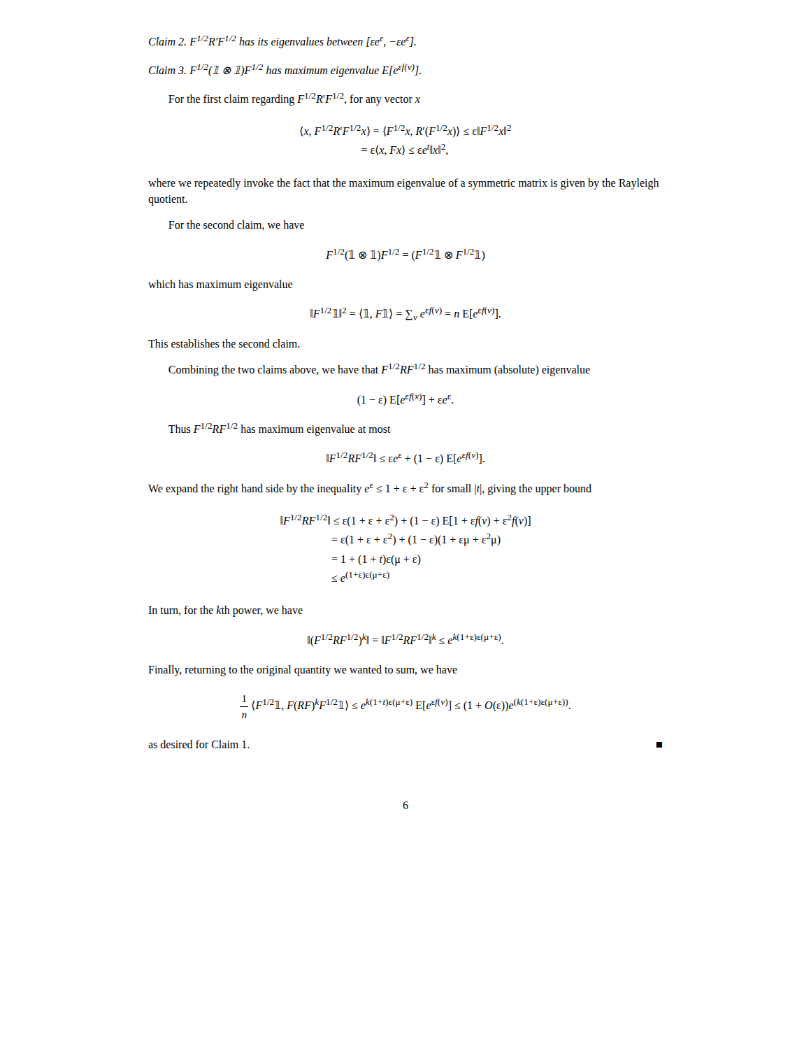Claim 2. F1/2R′F1/2 has its eigenvalues between [εeε, −εeε].
Claim 3. F1/2(𝟙 ⊗ 𝟙)F1/2 has maximum eigenvalue E[eεf(v)].
For the first claim regarding F1/2R′F1/2, for any vector x
⟨x, F1/2R′F1/2x⟩ = ⟨F1/2x, R′(F1/2x)⟩ ≤ ε‖F1/2x‖2
= ε⟨x, Fx⟩ ≤ εet‖x‖2,
where we repeatedly invoke the fact that the maximum eigenvalue of a symmetric matrix is given by the Rayleigh quotient.
For the second claim, we have
F1/2(𝟙 ⊗ 𝟙)F1/2 = (F1/2𝟙 ⊗ F1/2𝟙)
which has maximum eigenvalue
‖F1/2𝟙‖2 = ⟨𝟙, F𝟙⟩ = ∑v eεf(v) = n E[eεf(v)].
This establishes the second claim.
Combining the two claims above, we have that F1/2RF1/2 has maximum (absolute) eigenvalue
(1 − ε) E[eεf(x)] + εeε.
Thus F1/2RF1/2 has maximum eigenvalue at most
‖F1/2RF1/2‖ ≤ εeε + (1 − ε) E[eεf(v)].
We expand the right hand side by the inequality eε ≤ 1 + ε + ε2 for small |t|, giving the upper bound
‖F1/2RF1/2‖ ≤ ε(1 + ε + ε2) + (1 − ε) E[1 + εf(v) + ε2f(v)]
= ε(1 + ε + ε2) + (1 − ε)(1 + εμ + ε2μ)
= 1 + (1 + t)ε(μ + ε)
≤ e(1+ε)ε(μ+ε)
In turn, for the kth power, we have
‖(F1/2RF1/2)k‖ = ‖F1/2RF1/2‖k ≤ ek(1+ε)ε(μ+ε).
Finally, returning to the original quantity we wanted to sum, we have
1 n ⟨F1/2𝟙, F(RF)kF1/2𝟙⟩ ≤ ek(1+t)ε(μ+ε) E[eεf(v)] ≤ (1 + O(ε))e(k(1+ε)ε(μ+ε)).
as desired for Claim 1. ■
6